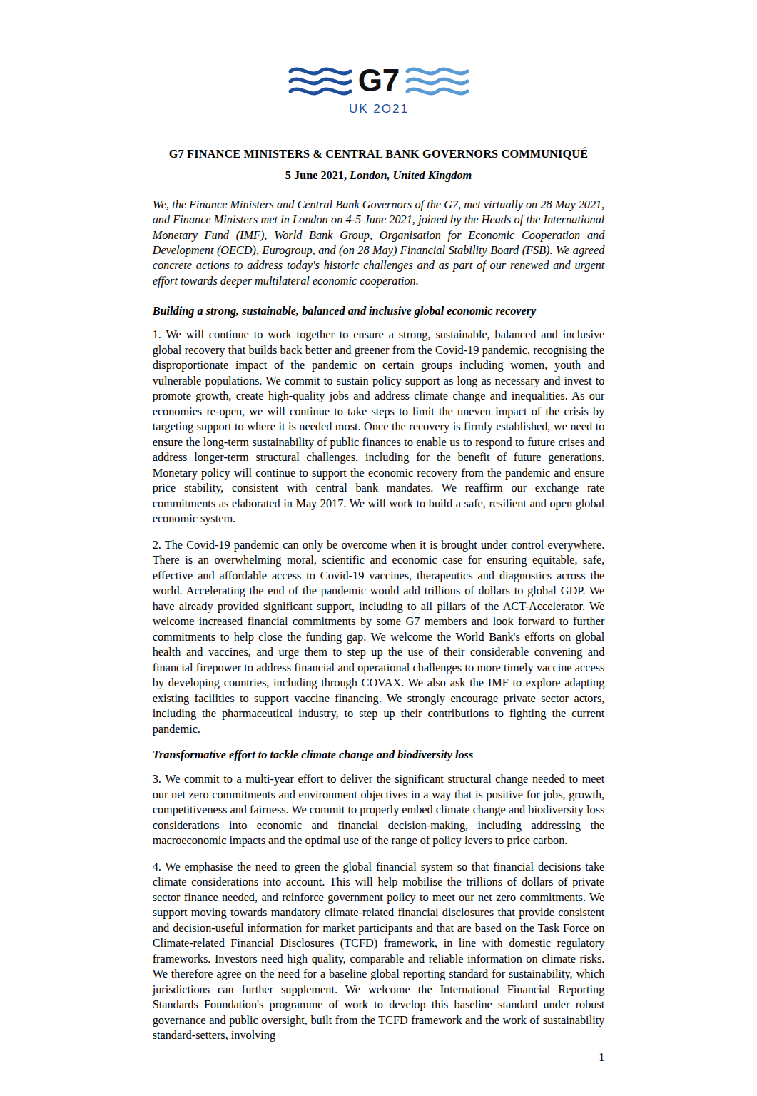G7 UK 2O21
G7 FINANCE MINISTERS & CENTRAL BANK GOVERNORS COMMUNIQUÉ
5 June 2021, London, United Kingdom
We, the Finance Ministers and Central Bank Governors of the G7, met virtually on 28 May 2021, and Finance Ministers met in London on 4-5 June 2021, joined by the Heads of the International Monetary Fund (IMF), World Bank Group, Organisation for Economic Cooperation and Development (OECD), Eurogroup, and (on 28 May) Financial Stability Board (FSB). We agreed concrete actions to address today's historic challenges and as part of our renewed and urgent effort towards deeper multilateral economic cooperation.
Building a strong, sustainable, balanced and inclusive global economic recovery
1. We will continue to work together to ensure a strong, sustainable, balanced and inclusive global recovery that builds back better and greener from the Covid-19 pandemic, recognising the disproportionate impact of the pandemic on certain groups including women, youth and vulnerable populations. We commit to sustain policy support as long as necessary and invest to promote growth, create high-quality jobs and address climate change and inequalities. As our economies re-open, we will continue to take steps to limit the uneven impact of the crisis by targeting support to where it is needed most. Once the recovery is firmly established, we need to ensure the long-term sustainability of public finances to enable us to respond to future crises and address longer-term structural challenges, including for the benefit of future generations. Monetary policy will continue to support the economic recovery from the pandemic and ensure price stability, consistent with central bank mandates. We reaffirm our exchange rate commitments as elaborated in May 2017. We will work to build a safe, resilient and open global economic system.
2. The Covid-19 pandemic can only be overcome when it is brought under control everywhere. There is an overwhelming moral, scientific and economic case for ensuring equitable, safe, effective and affordable access to Covid-19 vaccines, therapeutics and diagnostics across the world. Accelerating the end of the pandemic would add trillions of dollars to global GDP. We have already provided significant support, including to all pillars of the ACT-Accelerator. We welcome increased financial commitments by some G7 members and look forward to further commitments to help close the funding gap. We welcome the World Bank's efforts on global health and vaccines, and urge them to step up the use of their considerable convening and financial firepower to address financial and operational challenges to more timely vaccine access by developing countries, including through COVAX. We also ask the IMF to explore adapting existing facilities to support vaccine financing. We strongly encourage private sector actors, including the pharmaceutical industry, to step up their contributions to fighting the current pandemic.
Transformative effort to tackle climate change and biodiversity loss
3. We commit to a multi-year effort to deliver the significant structural change needed to meet our net zero commitments and environment objectives in a way that is positive for jobs, growth, competitiveness and fairness. We commit to properly embed climate change and biodiversity loss considerations into economic and financial decision-making, including addressing the macroeconomic impacts and the optimal use of the range of policy levers to price carbon.
4. We emphasise the need to green the global financial system so that financial decisions take climate considerations into account. This will help mobilise the trillions of dollars of private sector finance needed, and reinforce government policy to meet our net zero commitments. We support moving towards mandatory climate-related financial disclosures that provide consistent and decision-useful information for market participants and that are based on the Task Force on Climate-related Financial Disclosures (TCFD) framework, in line with domestic regulatory frameworks. Investors need high quality, comparable and reliable information on climate risks. We therefore agree on the need for a baseline global reporting standard for sustainability, which jurisdictions can further supplement. We welcome the International Financial Reporting Standards Foundation's programme of work to develop this baseline standard under robust governance and public oversight, built from the TCFD framework and the work of sustainability standard-setters, involving
1